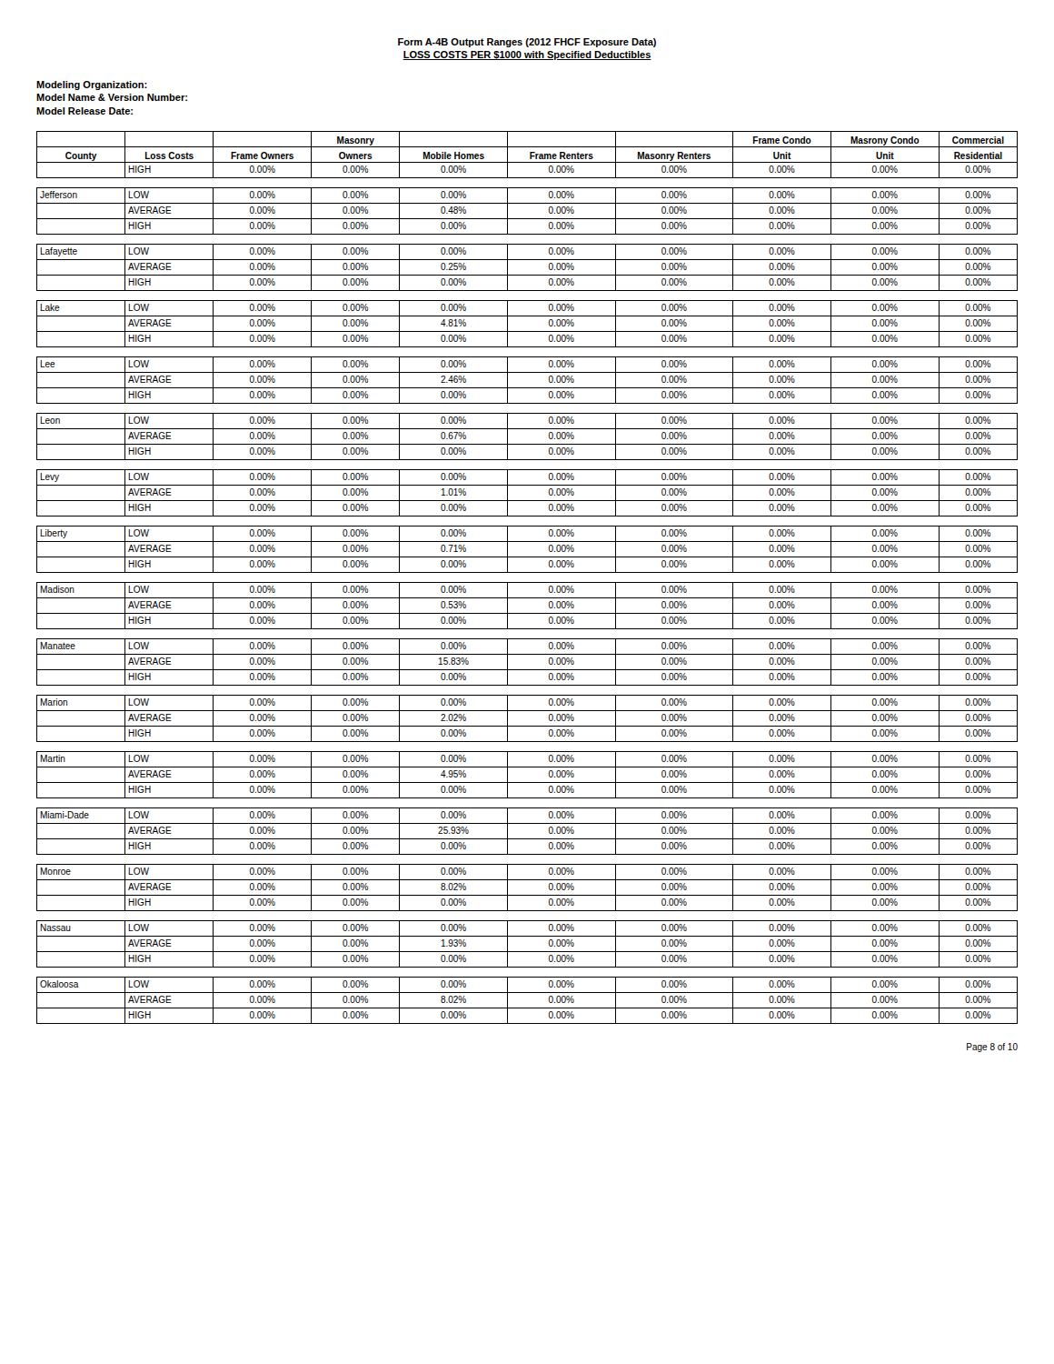Form A-4B Output Ranges (2012 FHCF Exposure Data)
LOSS COSTS PER $1000 with Specified Deductibles
Modeling Organization:
Model Name & Version Number:
Model Release Date:
| | | | Masonry | | | | Frame Condo | Masrony Condo | Commercial |
| --- | --- | --- | --- | --- | --- | --- | --- | --- | --- |
| County | Loss Costs | Frame Owners | Owners | Mobile Homes | Frame Renters | Masonry Renters | Unit | Unit | Residential |
| | HIGH | 0.00% | 0.00% | 0.00% | 0.00% | 0.00% | 0.00% | 0.00% | 0.00% |
| Jefferson | LOW | 0.00% | 0.00% | 0.00% | 0.00% | 0.00% | 0.00% | 0.00% | 0.00% |
| | AVERAGE | 0.00% | 0.00% | 0.48% | 0.00% | 0.00% | 0.00% | 0.00% | 0.00% |
| | HIGH | 0.00% | 0.00% | 0.00% | 0.00% | 0.00% | 0.00% | 0.00% | 0.00% |
| Lafayette | LOW | 0.00% | 0.00% | 0.00% | 0.00% | 0.00% | 0.00% | 0.00% | 0.00% |
| | AVERAGE | 0.00% | 0.00% | 0.25% | 0.00% | 0.00% | 0.00% | 0.00% | 0.00% |
| | HIGH | 0.00% | 0.00% | 0.00% | 0.00% | 0.00% | 0.00% | 0.00% | 0.00% |
| Lake | LOW | 0.00% | 0.00% | 0.00% | 0.00% | 0.00% | 0.00% | 0.00% | 0.00% |
| | AVERAGE | 0.00% | 0.00% | 4.81% | 0.00% | 0.00% | 0.00% | 0.00% | 0.00% |
| | HIGH | 0.00% | 0.00% | 0.00% | 0.00% | 0.00% | 0.00% | 0.00% | 0.00% |
| Lee | LOW | 0.00% | 0.00% | 0.00% | 0.00% | 0.00% | 0.00% | 0.00% | 0.00% |
| | AVERAGE | 0.00% | 0.00% | 2.46% | 0.00% | 0.00% | 0.00% | 0.00% | 0.00% |
| | HIGH | 0.00% | 0.00% | 0.00% | 0.00% | 0.00% | 0.00% | 0.00% | 0.00% |
| Leon | LOW | 0.00% | 0.00% | 0.00% | 0.00% | 0.00% | 0.00% | 0.00% | 0.00% |
| | AVERAGE | 0.00% | 0.00% | 0.67% | 0.00% | 0.00% | 0.00% | 0.00% | 0.00% |
| | HIGH | 0.00% | 0.00% | 0.00% | 0.00% | 0.00% | 0.00% | 0.00% | 0.00% |
| Levy | LOW | 0.00% | 0.00% | 0.00% | 0.00% | 0.00% | 0.00% | 0.00% | 0.00% |
| | AVERAGE | 0.00% | 0.00% | 1.01% | 0.00% | 0.00% | 0.00% | 0.00% | 0.00% |
| | HIGH | 0.00% | 0.00% | 0.00% | 0.00% | 0.00% | 0.00% | 0.00% | 0.00% |
| Liberty | LOW | 0.00% | 0.00% | 0.00% | 0.00% | 0.00% | 0.00% | 0.00% | 0.00% |
| | AVERAGE | 0.00% | 0.00% | 0.71% | 0.00% | 0.00% | 0.00% | 0.00% | 0.00% |
| | HIGH | 0.00% | 0.00% | 0.00% | 0.00% | 0.00% | 0.00% | 0.00% | 0.00% |
| Madison | LOW | 0.00% | 0.00% | 0.00% | 0.00% | 0.00% | 0.00% | 0.00% | 0.00% |
| | AVERAGE | 0.00% | 0.00% | 0.53% | 0.00% | 0.00% | 0.00% | 0.00% | 0.00% |
| | HIGH | 0.00% | 0.00% | 0.00% | 0.00% | 0.00% | 0.00% | 0.00% | 0.00% |
| Manatee | LOW | 0.00% | 0.00% | 0.00% | 0.00% | 0.00% | 0.00% | 0.00% | 0.00% |
| | AVERAGE | 0.00% | 0.00% | 15.83% | 0.00% | 0.00% | 0.00% | 0.00% | 0.00% |
| | HIGH | 0.00% | 0.00% | 0.00% | 0.00% | 0.00% | 0.00% | 0.00% | 0.00% |
| Marion | LOW | 0.00% | 0.00% | 0.00% | 0.00% | 0.00% | 0.00% | 0.00% | 0.00% |
| | AVERAGE | 0.00% | 0.00% | 2.02% | 0.00% | 0.00% | 0.00% | 0.00% | 0.00% |
| | HIGH | 0.00% | 0.00% | 0.00% | 0.00% | 0.00% | 0.00% | 0.00% | 0.00% |
| Martin | LOW | 0.00% | 0.00% | 0.00% | 0.00% | 0.00% | 0.00% | 0.00% | 0.00% |
| | AVERAGE | 0.00% | 0.00% | 4.95% | 0.00% | 0.00% | 0.00% | 0.00% | 0.00% |
| | HIGH | 0.00% | 0.00% | 0.00% | 0.00% | 0.00% | 0.00% | 0.00% | 0.00% |
| Miami-Dade | LOW | 0.00% | 0.00% | 0.00% | 0.00% | 0.00% | 0.00% | 0.00% | 0.00% |
| | AVERAGE | 0.00% | 0.00% | 25.93% | 0.00% | 0.00% | 0.00% | 0.00% | 0.00% |
| | HIGH | 0.00% | 0.00% | 0.00% | 0.00% | 0.00% | 0.00% | 0.00% | 0.00% |
| Monroe | LOW | 0.00% | 0.00% | 0.00% | 0.00% | 0.00% | 0.00% | 0.00% | 0.00% |
| | AVERAGE | 0.00% | 0.00% | 8.02% | 0.00% | 0.00% | 0.00% | 0.00% | 0.00% |
| | HIGH | 0.00% | 0.00% | 0.00% | 0.00% | 0.00% | 0.00% | 0.00% | 0.00% |
| Nassau | LOW | 0.00% | 0.00% | 0.00% | 0.00% | 0.00% | 0.00% | 0.00% | 0.00% |
| | AVERAGE | 0.00% | 0.00% | 1.93% | 0.00% | 0.00% | 0.00% | 0.00% | 0.00% |
| | HIGH | 0.00% | 0.00% | 0.00% | 0.00% | 0.00% | 0.00% | 0.00% | 0.00% |
| Okaloosa | LOW | 0.00% | 0.00% | 0.00% | 0.00% | 0.00% | 0.00% | 0.00% | 0.00% |
| | AVERAGE | 0.00% | 0.00% | 8.02% | 0.00% | 0.00% | 0.00% | 0.00% | 0.00% |
| | HIGH | 0.00% | 0.00% | 0.00% | 0.00% | 0.00% | 0.00% | 0.00% | 0.00% |
Page 8 of 10